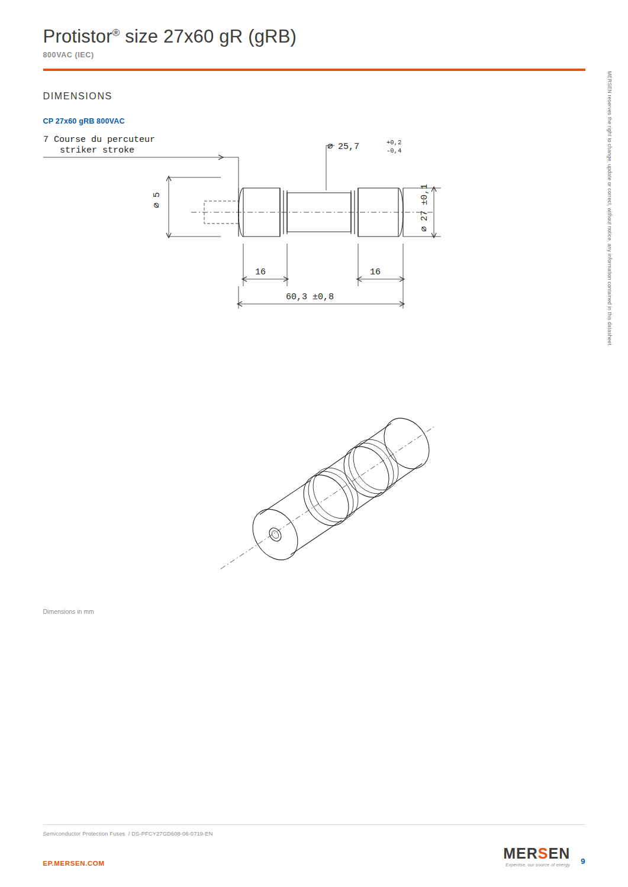Protistor® size 27x60 gR (gRB)
800VAC (IEC)
DIMENSIONS
CP 27x60 gRB 800VAC
7 Course du percuteur striker stroke ⌀ 25,7 +0,2 -0,4 ⌀ 5 ⌀ 27 ±0,1 16 16 60,3 ±0,8
Dimensions in mm
MERSEN reserves the right to change, update or correct, without notice, any information contained in this datasheet.
Semiconductor Protection Fuses / DS-PFCY27GD608-06-0719-EN
EP.MERSEN.COM
MERSEN
Expertise, our source of energy
9